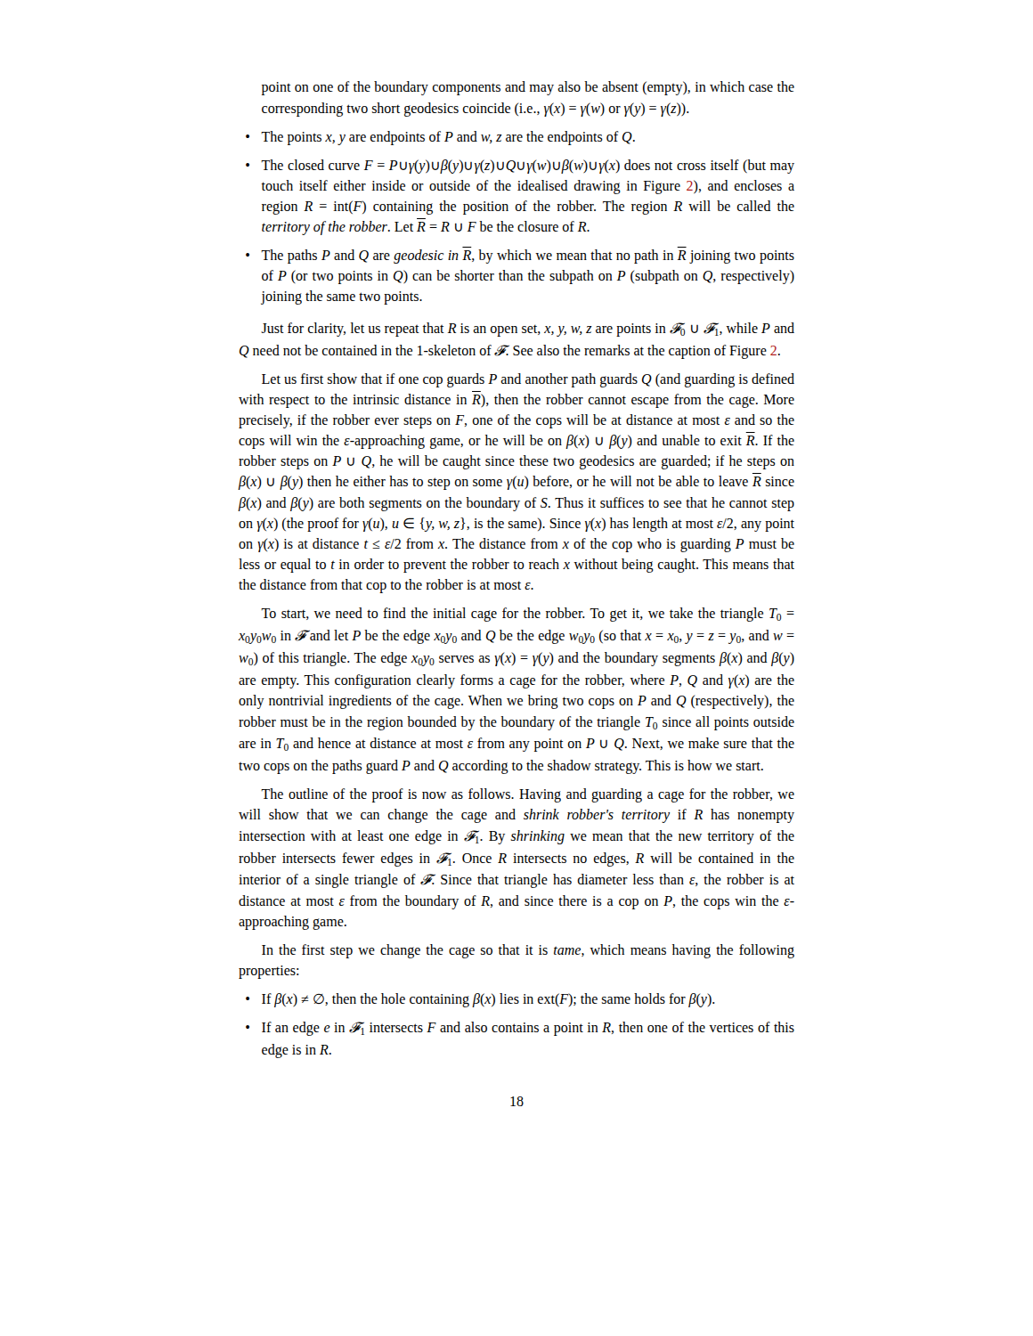point on one of the boundary components and may also be absent (empty), in which case the corresponding two short geodesics coincide (i.e., γ(x) = γ(w) or γ(y) = γ(z)).
The points x, y are endpoints of P and w, z are the endpoints of Q.
The closed curve F = P∪γ(y)∪β(y)∪γ(z)∪Q∪γ(w)∪β(w)∪γ(x) does not cross itself (but may touch itself either inside or outside of the idealised drawing in Figure 2), and encloses a region R = int(F) containing the position of the robber. The region R will be called the territory of the robber. Let R = R ∪ F be the closure of R.
The paths P and Q are geodesic in R, by which we mean that no path in R joining two points of P (or two points in Q) can be shorter than the subpath on P (subpath on Q, respectively) joining the same two points.
Just for clarity, let us repeat that R is an open set, x, y, w, z are points in 𝓕0 ∪ 𝓕1, while P and Q need not be contained in the 1-skeleton of 𝓕. See also the remarks at the caption of Figure 2.
Let us first show that if one cop guards P and another path guards Q (and guarding is defined with respect to the intrinsic distance in R), then the robber cannot escape from the cage. More precisely, if the robber ever steps on F, one of the cops will be at distance at most ε and so the cops will win the ε-approaching game, or he will be on β(x) ∪ β(y) and unable to exit R. If the robber steps on P ∪ Q, he will be caught since these two geodesics are guarded; if he steps on β(x) ∪ β(y) then he either has to step on some γ(u) before, or he will not be able to leave R since β(x) and β(y) are both segments on the boundary of S. Thus it suffices to see that he cannot step on γ(x) (the proof for γ(u), u ∈ {y, w, z}, is the same). Since γ(x) has length at most ε/2, any point on γ(x) is at distance t ≤ ε/2 from x. The distance from x of the cop who is guarding P must be less or equal to t in order to prevent the robber to reach x without being caught. This means that the distance from that cop to the robber is at most ε.
To start, we need to find the initial cage for the robber. To get it, we take the triangle T0 = x0y0w0 in 𝓕 and let P be the edge x0y0 and Q be the edge w0y0 (so that x = x0, y = z = y0, and w = w0) of this triangle. The edge x0y0 serves as γ(x) = γ(y) and the boundary segments β(x) and β(y) are empty. This configuration clearly forms a cage for the robber, where P, Q and γ(x) are the only nontrivial ingredients of the cage. When we bring two cops on P and Q (respectively), the robber must be in the region bounded by the boundary of the triangle T0 since all points outside are in T0 and hence at distance at most ε from any point on P ∪ Q. Next, we make sure that the two cops on the paths guard P and Q according to the shadow strategy. This is how we start.
The outline of the proof is now as follows. Having and guarding a cage for the robber, we will show that we can change the cage and shrink robber's territory if R has nonempty intersection with at least one edge in 𝓕1. By shrinking we mean that the new territory of the robber intersects fewer edges in 𝓕1. Once R intersects no edges, R will be contained in the interior of a single triangle of 𝓕. Since that triangle has diameter less than ε, the robber is at distance at most ε from the boundary of R, and since there is a cop on P, the cops win the ε-approaching game.
In the first step we change the cage so that it is tame, which means having the following properties:
If β(x) ≠ ∅, then the hole containing β(x) lies in ext(F); the same holds for β(y).
If an edge e in 𝓕1 intersects F and also contains a point in R, then one of the vertices of this edge is in R.
18